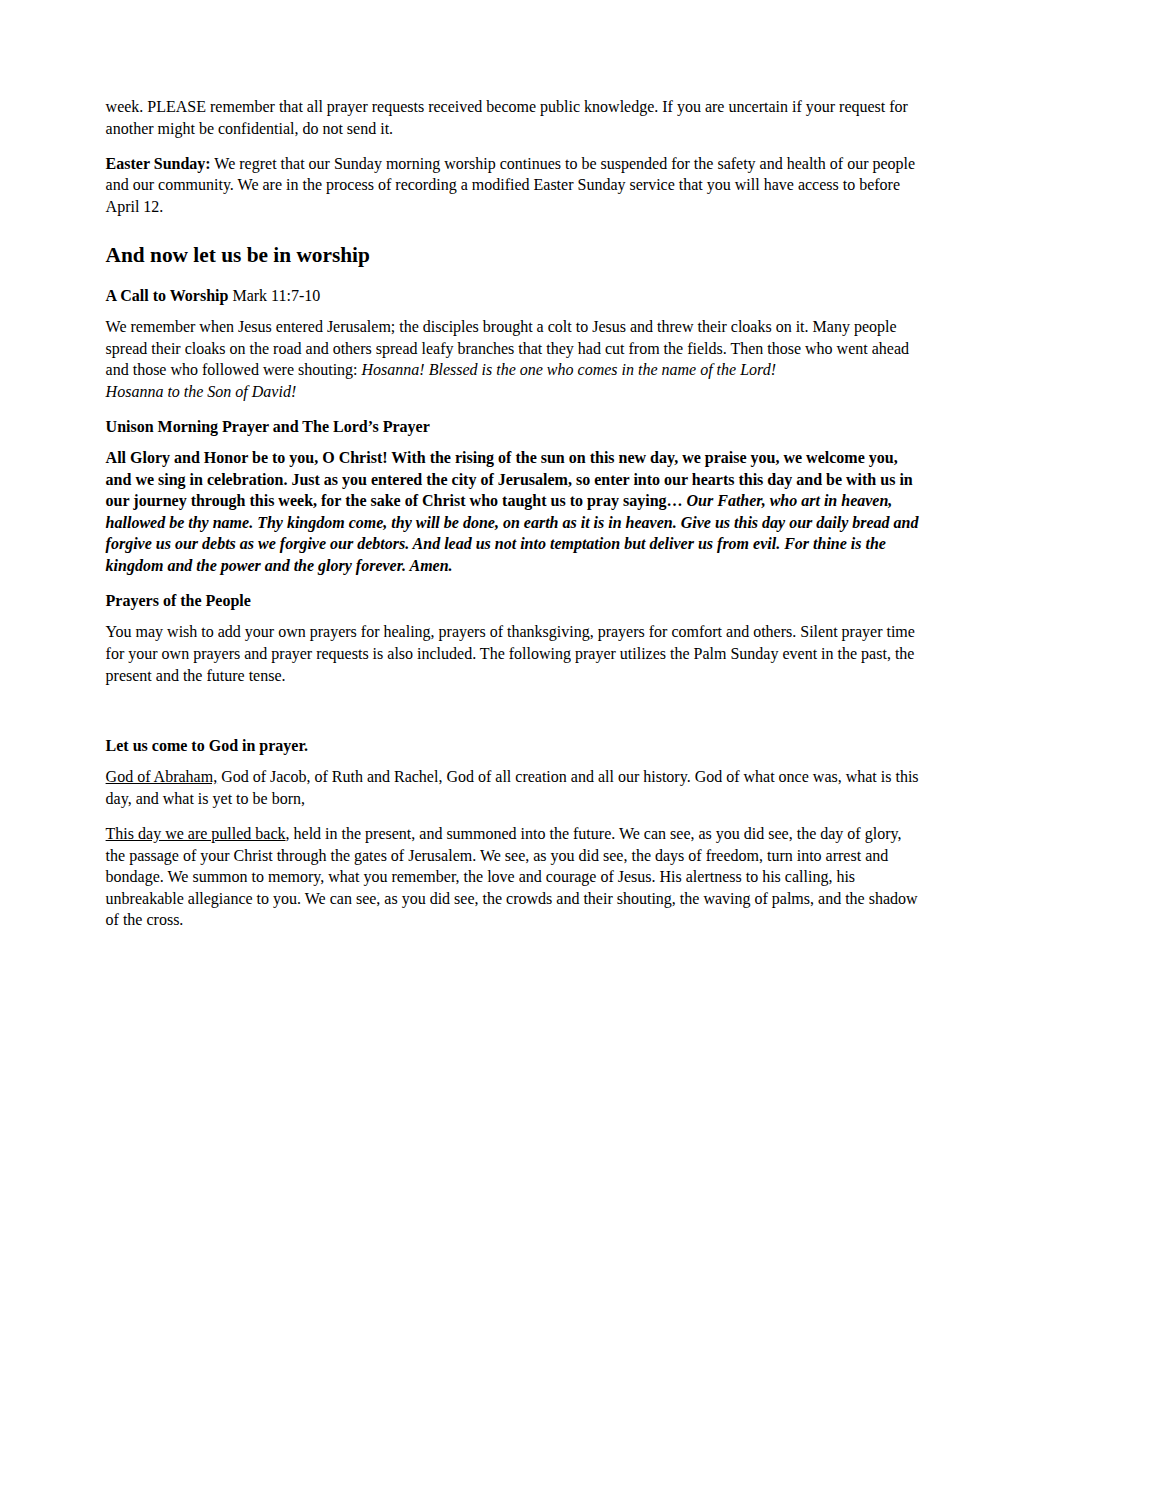week. PLEASE remember that all prayer requests received become public knowledge. If you are uncertain if your request for another might be confidential, do not send it.
Easter Sunday: We regret that our Sunday morning worship continues to be suspended for the safety and health of our people and our community. We are in the process of recording a modified Easter Sunday service that you will have access to before April 12.
And now let us be in worship
A Call to Worship Mark 11:7-10
We remember when Jesus entered Jerusalem; the disciples brought a colt to Jesus and threw their cloaks on it. Many people spread their cloaks on the road and others spread leafy branches that they had cut from the fields. Then those who went ahead and those who followed were shouting: Hosanna! Blessed is the one who comes in the name of the Lord!
Hosanna to the Son of David!
Unison Morning Prayer and The Lord’s Prayer
All Glory and Honor be to you, O Christ! With the rising of the sun on this new day, we praise you, we welcome you, and we sing in celebration. Just as you entered the city of Jerusalem, so enter into our hearts this day and be with us in our journey through this week, for the sake of Christ who taught us to pray saying… Our Father, who art in heaven, hallowed be thy name. Thy kingdom come, thy will be done, on earth as it is in heaven. Give us this day our daily bread and forgive us our debts as we forgive our debtors. And lead us not into temptation but deliver us from evil. For thine is the kingdom and the power and the glory forever. Amen.
Prayers of the People
You may wish to add your own prayers for healing, prayers of thanksgiving, prayers for comfort and others. Silent prayer time for your own prayers and prayer requests is also included. The following prayer utilizes the Palm Sunday event in the past, the present and the future tense.
Let us come to God in prayer.
God of Abraham, God of Jacob, of Ruth and Rachel, God of all creation and all our history. God of what once was, what is this day, and what is yet to be born,
This day we are pulled back, held in the present, and summoned into the future. We can see, as you did see, the day of glory, the passage of your Christ through the gates of Jerusalem. We see, as you did see, the days of freedom, turn into arrest and bondage. We summon to memory, what you remember, the love and courage of Jesus. His alertness to his calling, his unbreakable allegiance to you. We can see, as you did see, the crowds and their shouting, the waving of palms, and the shadow of the cross.